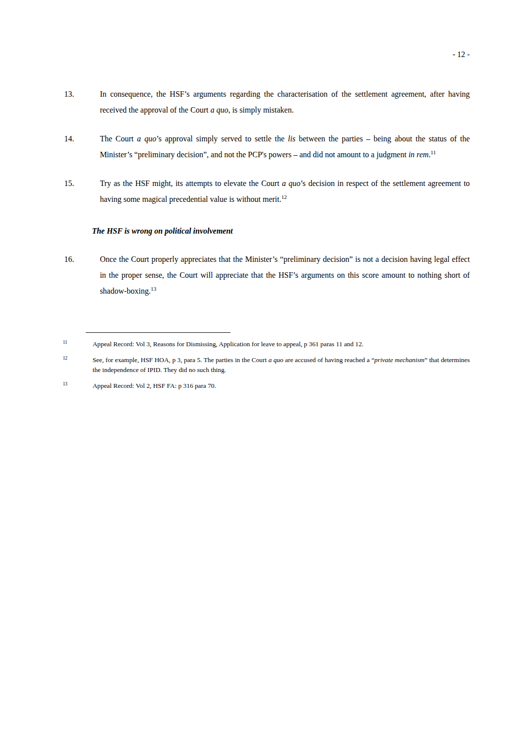- 12 -
13. In consequence, the HSF’s arguments regarding the characterisation of the settlement agreement, after having received the approval of the Court a quo, is simply mistaken.
14. The Court a quo’s approval simply served to settle the lis between the parties – being about the status of the Minister’s “preliminary decision”, and not the PCP's powers – and did not amount to a judgment in rem.11
15. Try as the HSF might, its attempts to elevate the Court a quo’s decision in respect of the settlement agreement to having some magical precedential value is without merit.12
The HSF is wrong on political involvement
16. Once the Court properly appreciates that the Minister’s “preliminary decision” is not a decision having legal effect in the proper sense, the Court will appreciate that the HSF’s arguments on this score amount to nothing short of shadow-boxing.13
11 Appeal Record: Vol 3, Reasons for Dismissing, Application for leave to appeal, p 361 paras 11 and 12.
12 See, for example, HSF HOA, p 3, para 5. The parties in the Court a quo are accused of having reached a “private mechanism” that determines the independence of IPID. They did no such thing.
13 Appeal Record: Vol 2, HSF FA: p 316 para 70.